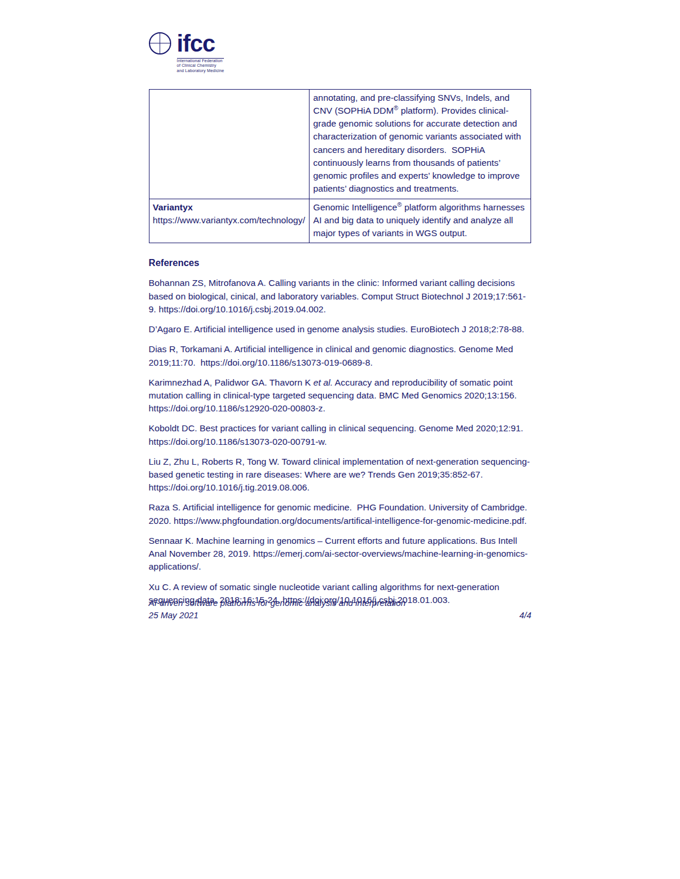ifcc
International Federation
of Clinical Chemistry
and Laboratory Medicine
| | annotating, and pre-classifying SNVs, Indels, and CNV (SOPHiA DDM ® platform). Provides clinical-grade genomic solutions for accurate detection and characterization of genomic variants associated with cancers and hereditary disorders. SOPHiA continuously learns from thousands of patients’ genomic profiles and experts’ knowledge to improve patients’ diagnostics and treatments. |
| Variantyx https://www.variantyx.com/technology/ | Genomic Intelligence ® platform algorithms harnesses AI and big data to uniquely identify and analyze all major types of variants in WGS output. |
References
Bohannan ZS, Mitrofanova A. Calling variants in the clinic: Informed variant calling decisions based on biological, cinical, and laboratory variables. Comput Struct Biotechnol J 2019;17:561-9. https://doi.org/10.1016/j.csbj.2019.04.002.
D’Agaro E. Artificial intelligence used in genome analysis studies. EuroBiotech J 2018;2:78-88.
Dias R, Torkamani A. Artificial intelligence in clinical and genomic diagnostics. Genome Med 2019;11:70. https://doi.org/10.1186/s13073-019-0689-8.
Karimnezhad A, Palidwor GA. Thavorn K et al. Accuracy and reproducibility of somatic point mutation calling in clinical-type targeted sequencing data. BMC Med Genomics 2020;13:156. https://doi.org/10.1186/s12920-020-00803-z.
Koboldt DC. Best practices for variant calling in clinical sequencing. Genome Med 2020;12:91. https://doi.org/10.1186/s13073-020-00791-w.
Liu Z, Zhu L, Roberts R, Tong W. Toward clinical implementation of next-generation sequencing-based genetic testing in rare diseases: Where are we? Trends Gen 2019;35:852-67. https://doi.org/10.1016/j.tig.2019.08.006.
Raza S. Artificial intelligence for genomic medicine. PHG Foundation. University of Cambridge. 2020. https://www.phgfoundation.org/documents/artifical-intelligence-for-genomic-medicine.pdf.
Sennaar K. Machine learning in genomics – Current efforts and future applications. Bus Intell Anal November 28, 2019. https://emerj.com/ai-sector-overviews/machine-learning-in-genomics-applications/.
Xu C. A review of somatic single nucleotide variant calling algorithms for next-generation sequencing data. 2018;16:15-24. https://doi:org/10.1016/j.csbj.2018.01.003.
AI-driven software platforms for genomic analysis and interpretation 25 May 2021
4/4